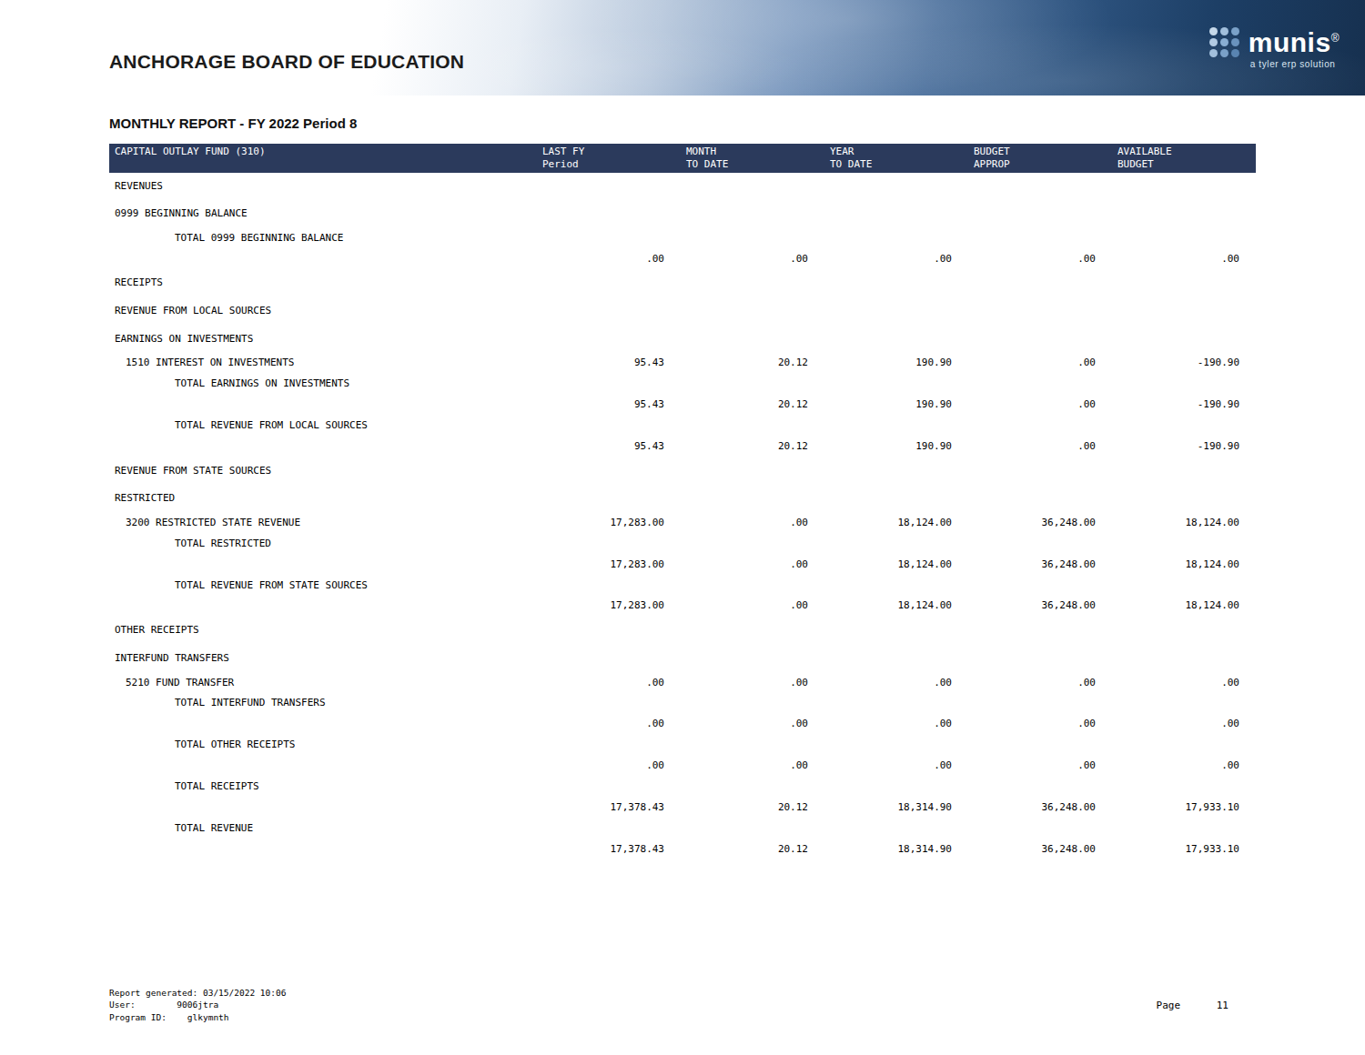ANCHORAGE BOARD OF EDUCATION
munis®
a tyler erp solution
MONTHLY REPORT - FY 2022 Period 8
| CAPITAL OUTLAY FUND (310) | LAST FY Period | MONTH TO DATE | YEAR TO DATE | BUDGET APPROP | AVAILABLE BUDGET |
| --- | --- | --- | --- | --- | --- |
| REVENUES | | | | | |
| 0999 BEGINNING BALANCE | | | | | |
| TOTAL 0999 BEGINNING BALANCE | | | | | |
| | .00 | .00 | .00 | .00 | .00 |
| RECEIPTS | | | | | |
| REVENUE FROM LOCAL SOURCES | | | | | |
| EARNINGS ON INVESTMENTS | | | | | |
| 1510 INTEREST ON INVESTMENTS | 95.43 | 20.12 | 190.90 | .00 | -190.90 |
| TOTAL EARNINGS ON INVESTMENTS | | | | | |
| | 95.43 | 20.12 | 190.90 | .00 | -190.90 |
| TOTAL REVENUE FROM LOCAL SOURCES | | | | | |
| | 95.43 | 20.12 | 190.90 | .00 | -190.90 |
| REVENUE FROM STATE SOURCES | | | | | |
| RESTRICTED | | | | | |
| 3200 RESTRICTED STATE REVENUE | 17,283.00 | .00 | 18,124.00 | 36,248.00 | 18,124.00 |
| TOTAL RESTRICTED | | | | | |
| | 17,283.00 | .00 | 18,124.00 | 36,248.00 | 18,124.00 |
| TOTAL REVENUE FROM STATE SOURCES | | | | | |
| | 17,283.00 | .00 | 18,124.00 | 36,248.00 | 18,124.00 |
| OTHER RECEIPTS | | | | | |
| INTERFUND TRANSFERS | | | | | |
| 5210 FUND TRANSFER | .00 | .00 | .00 | .00 | .00 |
| TOTAL INTERFUND TRANSFERS | | | | | |
| | .00 | .00 | .00 | .00 | .00 |
| TOTAL OTHER RECEIPTS | | | | | |
| | .00 | .00 | .00 | .00 | .00 |
| TOTAL RECEIPTS | | | | | |
| | 17,378.43 | 20.12 | 18,314.90 | 36,248.00 | 17,933.10 |
| TOTAL REVENUE | | | | | |
| | 17,378.43 | 20.12 | 18,314.90 | 36,248.00 | 17,933.10 |
Report generated: 03/15/2022 10:06 User: 9006jtra Program ID: glkymnth
Page 11